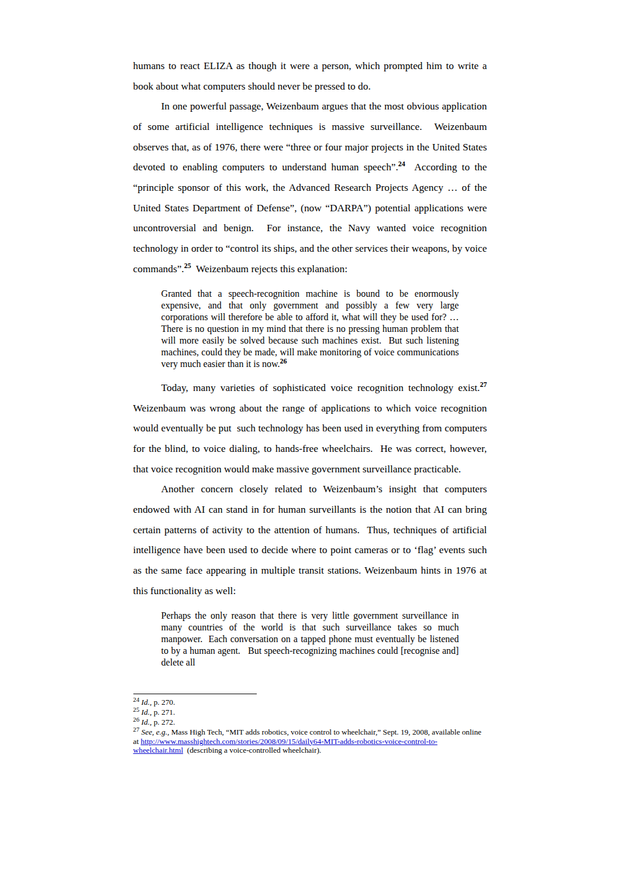humans to react ELIZA as though it were a person, which prompted him to write a book about what computers should never be pressed to do.
In one powerful passage, Weizenbaum argues that the most obvious application of some artificial intelligence techniques is massive surveillance. Weizenbaum observes that, as of 1976, there were “three or four major projects in the United States devoted to enabling computers to understand human speech”.24 According to the “principle sponsor of this work, the Advanced Research Projects Agency … of the United States Department of Defense”, (now “DARPA”) potential applications were uncontroversial and benign. For instance, the Navy wanted voice recognition technology in order to “control its ships, and the other services their weapons, by voice commands”.25 Weizenbaum rejects this explanation:
Granted that a speech-recognition machine is bound to be enormously expensive, and that only government and possibly a few very large corporations will therefore be able to afford it, what will they be used for? … There is no question in my mind that there is no pressing human problem that will more easily be solved because such machines exist. But such listening machines, could they be made, will make monitoring of voice communications very much easier than it is now.26
Today, many varieties of sophisticated voice recognition technology exist.27 Weizenbaum was wrong about the range of applications to which voice recognition would eventually be put such technology has been used in everything from computers for the blind, to voice dialing, to hands-free wheelchairs. He was correct, however, that voice recognition would make massive government surveillance practicable.
Another concern closely related to Weizenbaum’s insight that computers endowed with AI can stand in for human surveillants is the notion that AI can bring certain patterns of activity to the attention of humans. Thus, techniques of artificial intelligence have been used to decide where to point cameras or to ‘flag’ events such as the same face appearing in multiple transit stations. Weizenbaum hints in 1976 at this functionality as well:
Perhaps the only reason that there is very little government surveillance in many countries of the world is that such surveillance takes so much manpower. Each conversation on a tapped phone must eventually be listened to by a human agent. But speech-recognizing machines could [recognise and] delete all
24 Id., p. 270.
25 Id., p. 271.
26 Id., p. 272.
27 See, e.g., Mass High Tech, “MIT adds robotics, voice control to wheelchair,” Sept. 19, 2008, available online at http://www.masshightech.com/stories/2008/09/15/daily64-MIT-adds-robotics-voice-control-to-wheelchair.html (describing a voice-controlled wheelchair).